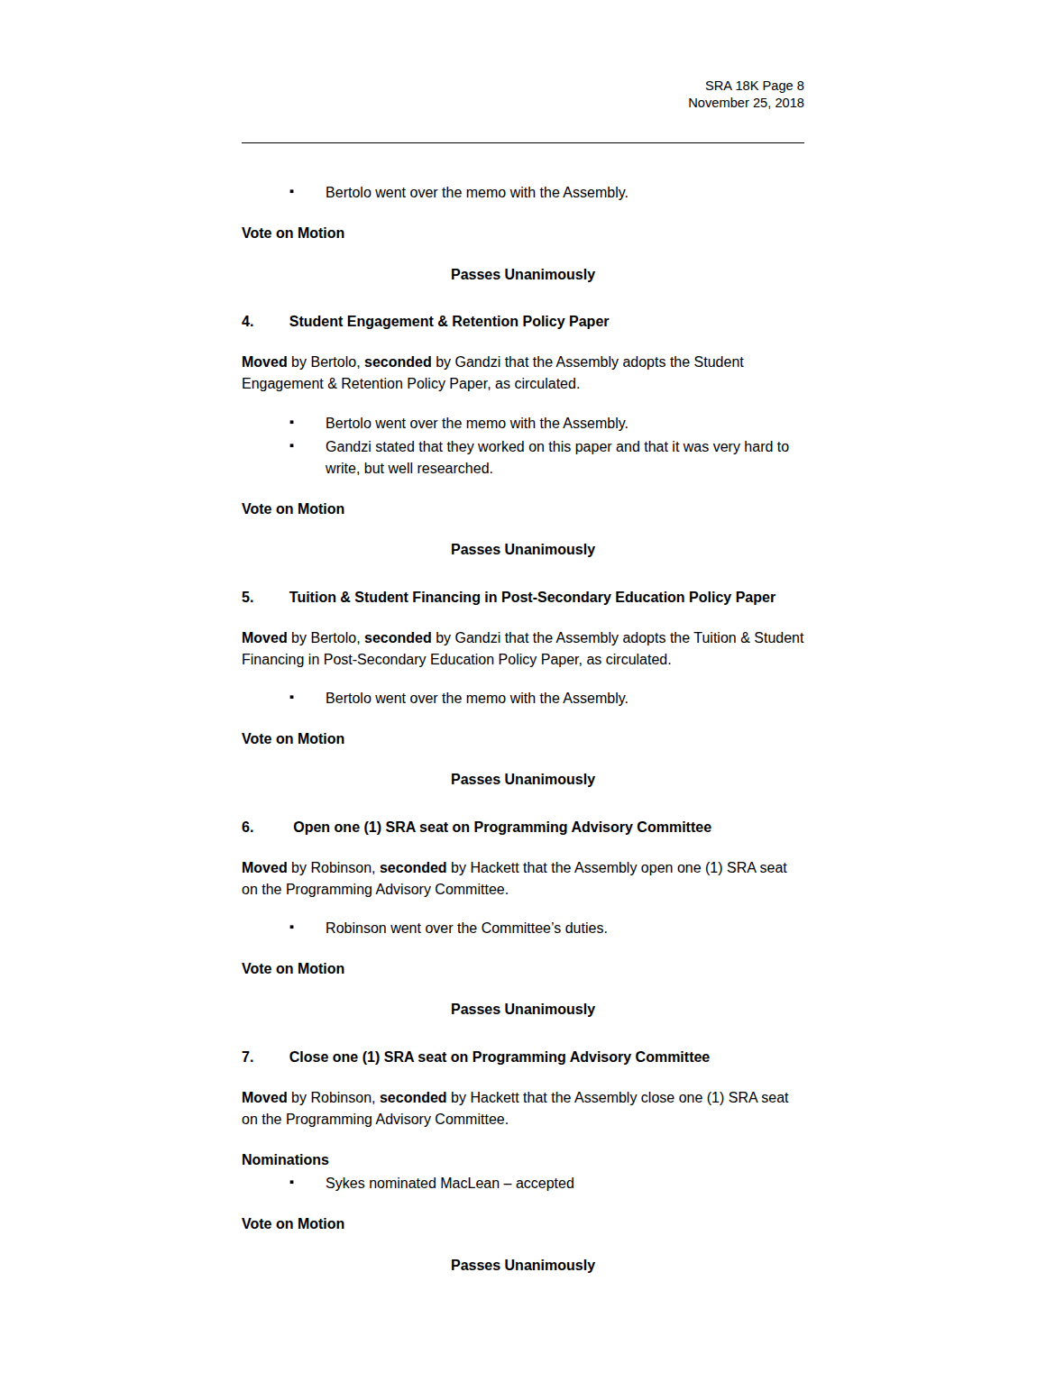SRA 18K Page 8
November 25, 2018
Bertolo went over the memo with the Assembly.
Vote on Motion
Passes Unanimously
4. Student Engagement & Retention Policy Paper
Moved by Bertolo, seconded by Gandzi that the Assembly adopts the Student Engagement & Retention Policy Paper, as circulated.
Bertolo went over the memo with the Assembly.
Gandzi stated that they worked on this paper and that it was very hard to write, but well researched.
Vote on Motion
Passes Unanimously
5. Tuition & Student Financing in Post-Secondary Education Policy Paper
Moved by Bertolo, seconded by Gandzi that the Assembly adopts the Tuition & Student Financing in Post-Secondary Education Policy Paper, as circulated.
Bertolo went over the memo with the Assembly.
Vote on Motion
Passes Unanimously
6. Open one (1) SRA seat on Programming Advisory Committee
Moved by Robinson, seconded by Hackett that the Assembly open one (1) SRA seat on the Programming Advisory Committee.
Robinson went over the Committee’s duties.
Vote on Motion
Passes Unanimously
7. Close one (1) SRA seat on Programming Advisory Committee
Moved by Robinson, seconded by Hackett that the Assembly close one (1) SRA seat on the Programming Advisory Committee.
Nominations
Sykes nominated MacLean – accepted
Vote on Motion
Passes Unanimously